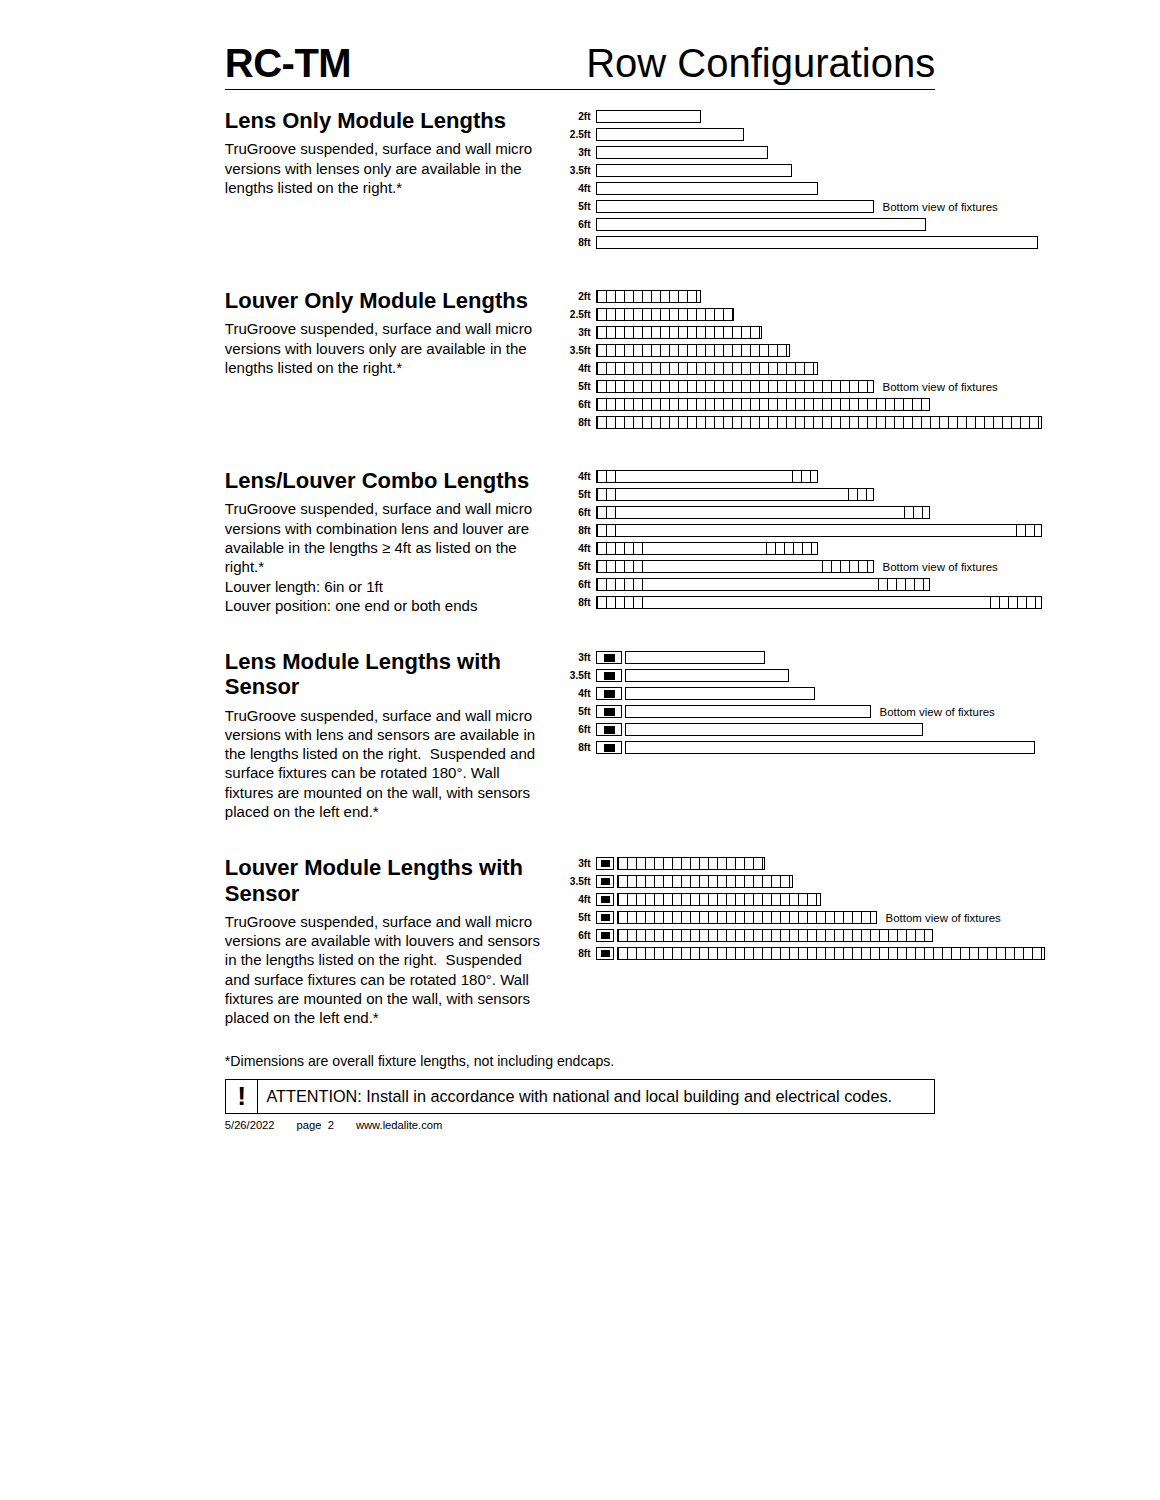RC-TM
Row Configurations
Lens Only Module Lengths
TruGroove suspended, surface and wall micro versions with lenses only are available in the lengths listed on the right.*
2ft
2.5ft
3ft
3.5ft
4ft
5ft Bottom view of fixtures
6ft
8ft
Louver Only Module Lengths
TruGroove suspended, surface and wall micro versions with louvers only are available in the lengths listed on the right.*
2ft
2.5ft
3ft
3.5ft
4ft
5ft Bottom view of fixtures
6ft
8ft
Lens/Louver Combo Lengths
TruGroove suspended, surface and wall micro versions with combination lens and louver are available in the lengths ≥ 4ft as listed on the right.*
Louver length: 6in or 1ft
Louver position: one end or both ends
4ft
5ft
6ft
8ft
4ft
5ft Bottom view of fixtures
6ft
8ft
Lens Module Lengths with Sensor
TruGroove suspended, surface and wall micro versions with lens and sensors are available in the lengths listed on the right. Suspended and surface fixtures can be rotated 180°. Wall fixtures are mounted on the wall, with sensors placed on the left end.*
3ft
3.5ft
4ft
5ft Bottom view of fixtures
6ft
8ft
Louver Module Lengths with Sensor
TruGroove suspended, surface and wall micro versions are available with louvers and sensors in the lengths listed on the right. Suspended and surface fixtures can be rotated 180°. Wall fixtures are mounted on the wall, with sensors placed on the left end.*
3ft
3.5ft
4ft
5ft Bottom view of fixtures
6ft
8ft
*Dimensions are overall fixture lengths, not including endcaps.
!
ATTENTION: Install in accordance with national and local building and electrical codes.
5/26/2022 page 2 www.ledalite.com